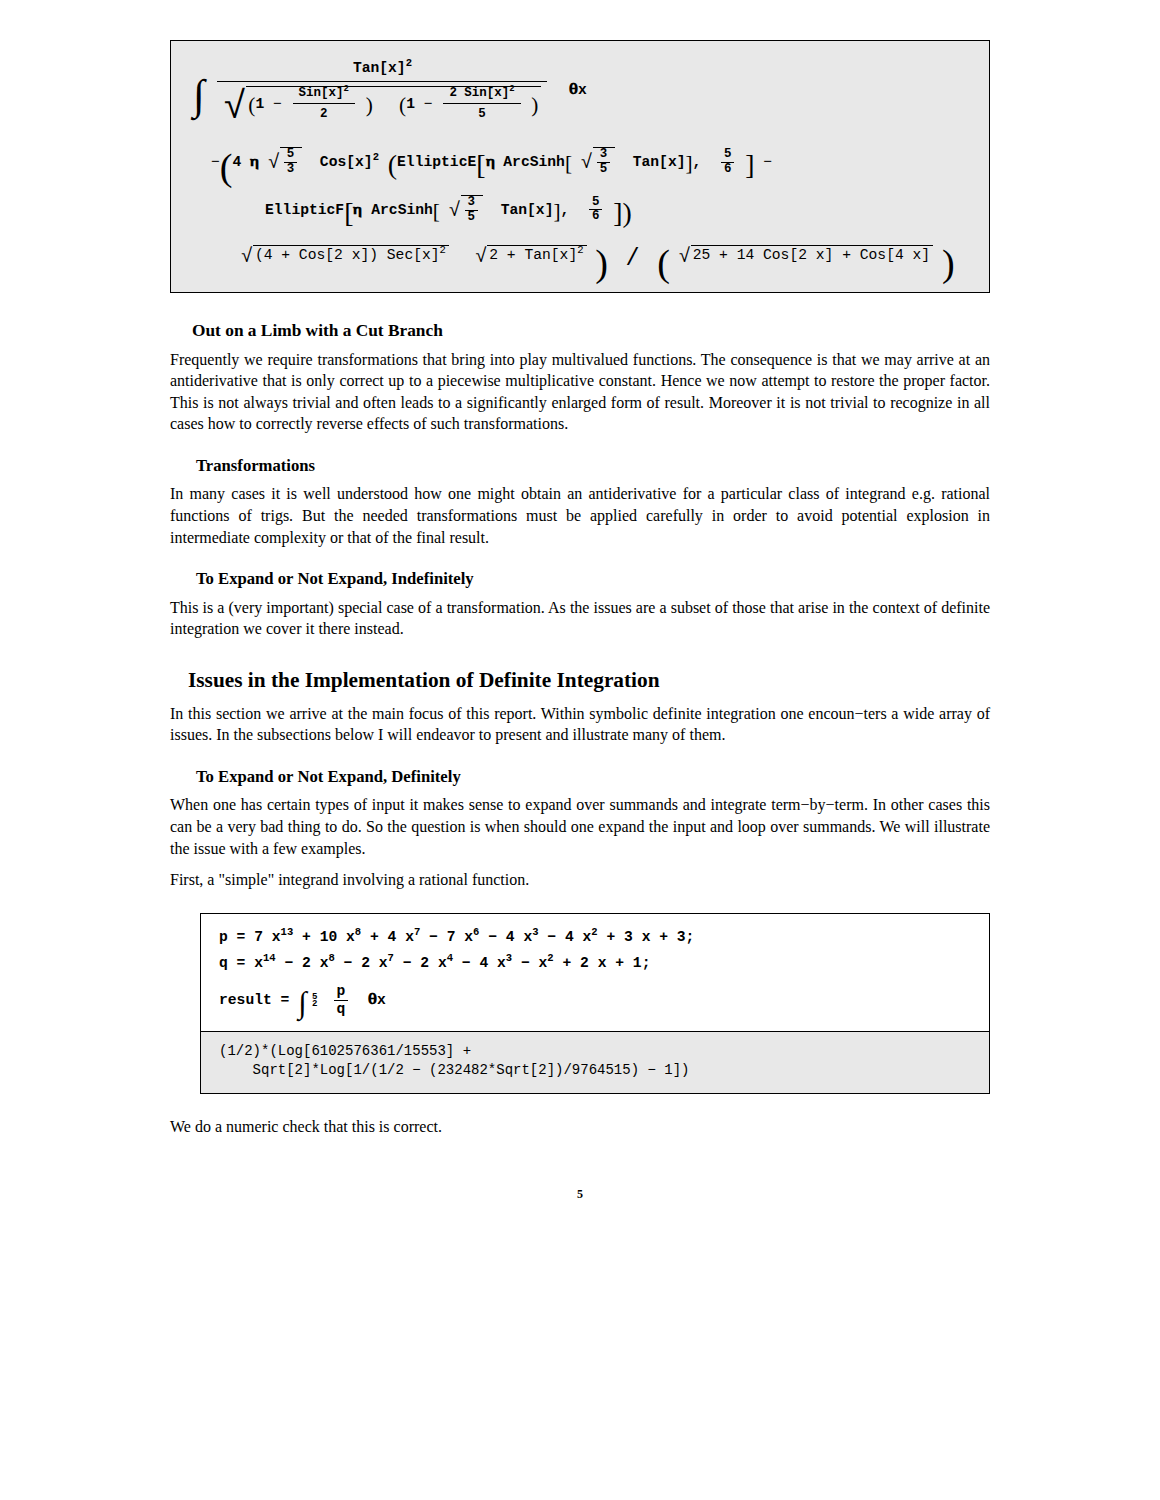∫ Tan[x]2 √ (1 − Sin[x]22 ) (1 − 2 Sin[x]25 ) 𝛉x
−(4 𝛈 √53 Cos[x]2 (EllipticE[𝛈 ArcSinh[ √35 Tan[x]], 56 ] −
EllipticF[𝛈 ArcSinh[ √35 Tan[x]], 56 ])
√(4 + Cos[2 x]) Sec[x]2 √2 + Tan[x]2 ) / ( √25 + 14 Cos[2 x] + Cos[4 x] )
Out on a Limb with a Cut Branch
Frequently we require transformations that bring into play multivalued functions. The consequence is that we may arrive at an antiderivative that is only correct up to a piecewise multiplicative constant. Hence we now attempt to restore the proper factor. This is not always trivial and often leads to a significantly enlarged form of result. Moreover it is not trivial to recognize in all cases how to correctly reverse effects of such transformations.
Transformations
In many cases it is well understood how one might obtain an antiderivative for a particular class of integrand e.g. rational functions of trigs. But the needed transformations must be applied carefully in order to avoid potential explosion in intermediate complexity or that of the final result.
To Expand or Not Expand, Indefinitely
This is a (very important) special case of a transformation. As the issues are a subset of those that arise in the context of definite integration we cover it there instead.
Issues in the Implementation of Definite Integration
In this section we arrive at the main focus of this report. Within symbolic definite integration one encoun−ters a wide array of issues. In the subsections below I will endeavor to present and illustrate many of them.
To Expand or Not Expand, Definitely
When one has certain types of input it makes sense to expand over summands and integrate term−by−term. In other cases this can be a very bad thing to do. So the question is when should one expand the input and loop over summands. We will illustrate the issue with a few examples.
First, a "simple" integrand involving a rational function.
p = 7 x13 + 10 x8 + 4 x7 − 7 x6 − 4 x3 − 4 x2 + 3 x + 3;
q = x14 − 2 x8 − 2 x7 − 2 x4 − 4 x3 − x2 + 2 x + 1;
result = ∫52 pq 𝛉x
(1/2)*(Log[6102576361/15553] + Sqrt[2]*Log[1/(1/2 − (232482*Sqrt[2])/9764515) − 1])
We do a numeric check that this is correct.
5